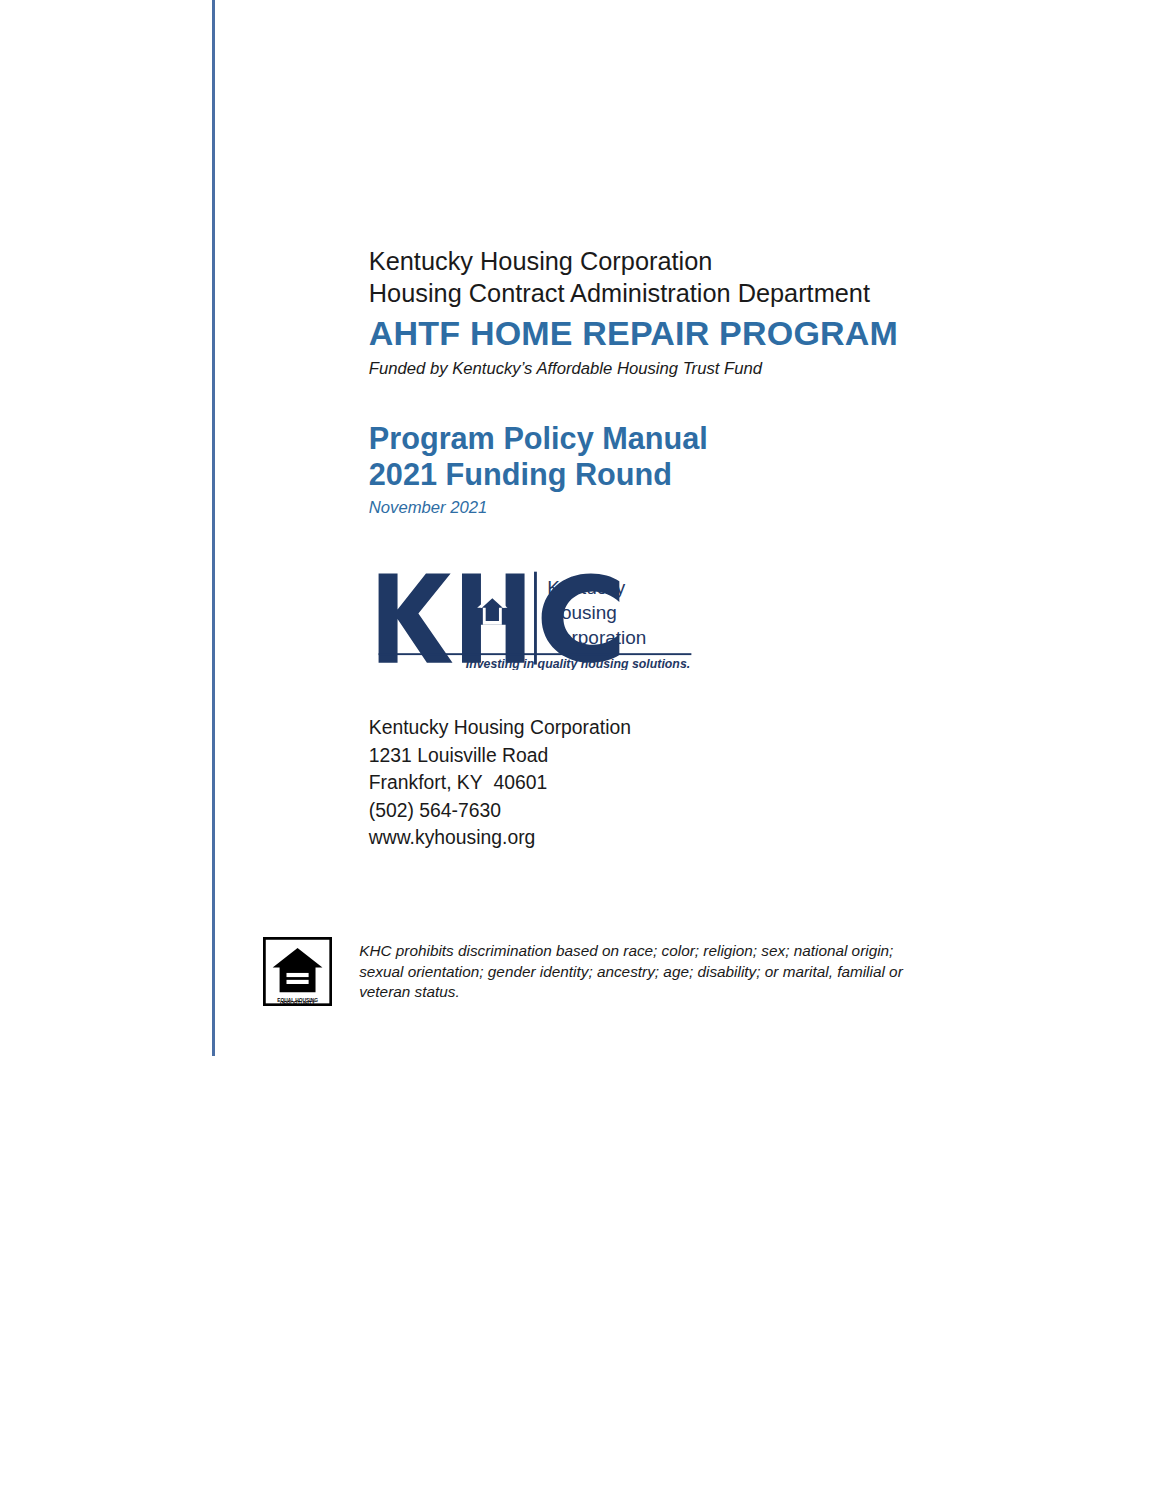Kentucky Housing Corporation
Housing Contract Administration Department
AHTF HOME REPAIR PROGRAM
Funded by Kentucky’s Affordable Housing Trust Fund
Program Policy Manual
2021 Funding Round
November 2021
Kentucky Housing Corporation Investing in quality housing solutions.
Kentucky Housing Corporation
1231 Louisville Road
Frankfort, KY 40601
(502) 564-7630
www.kyhousing.org
EQUAL HOUSING OPPORTUNITY
KHC prohibits discrimination based on race; color; religion; sex; national origin; sexual orientation; gender identity; ancestry; age; disability; or marital, familial or veteran status.